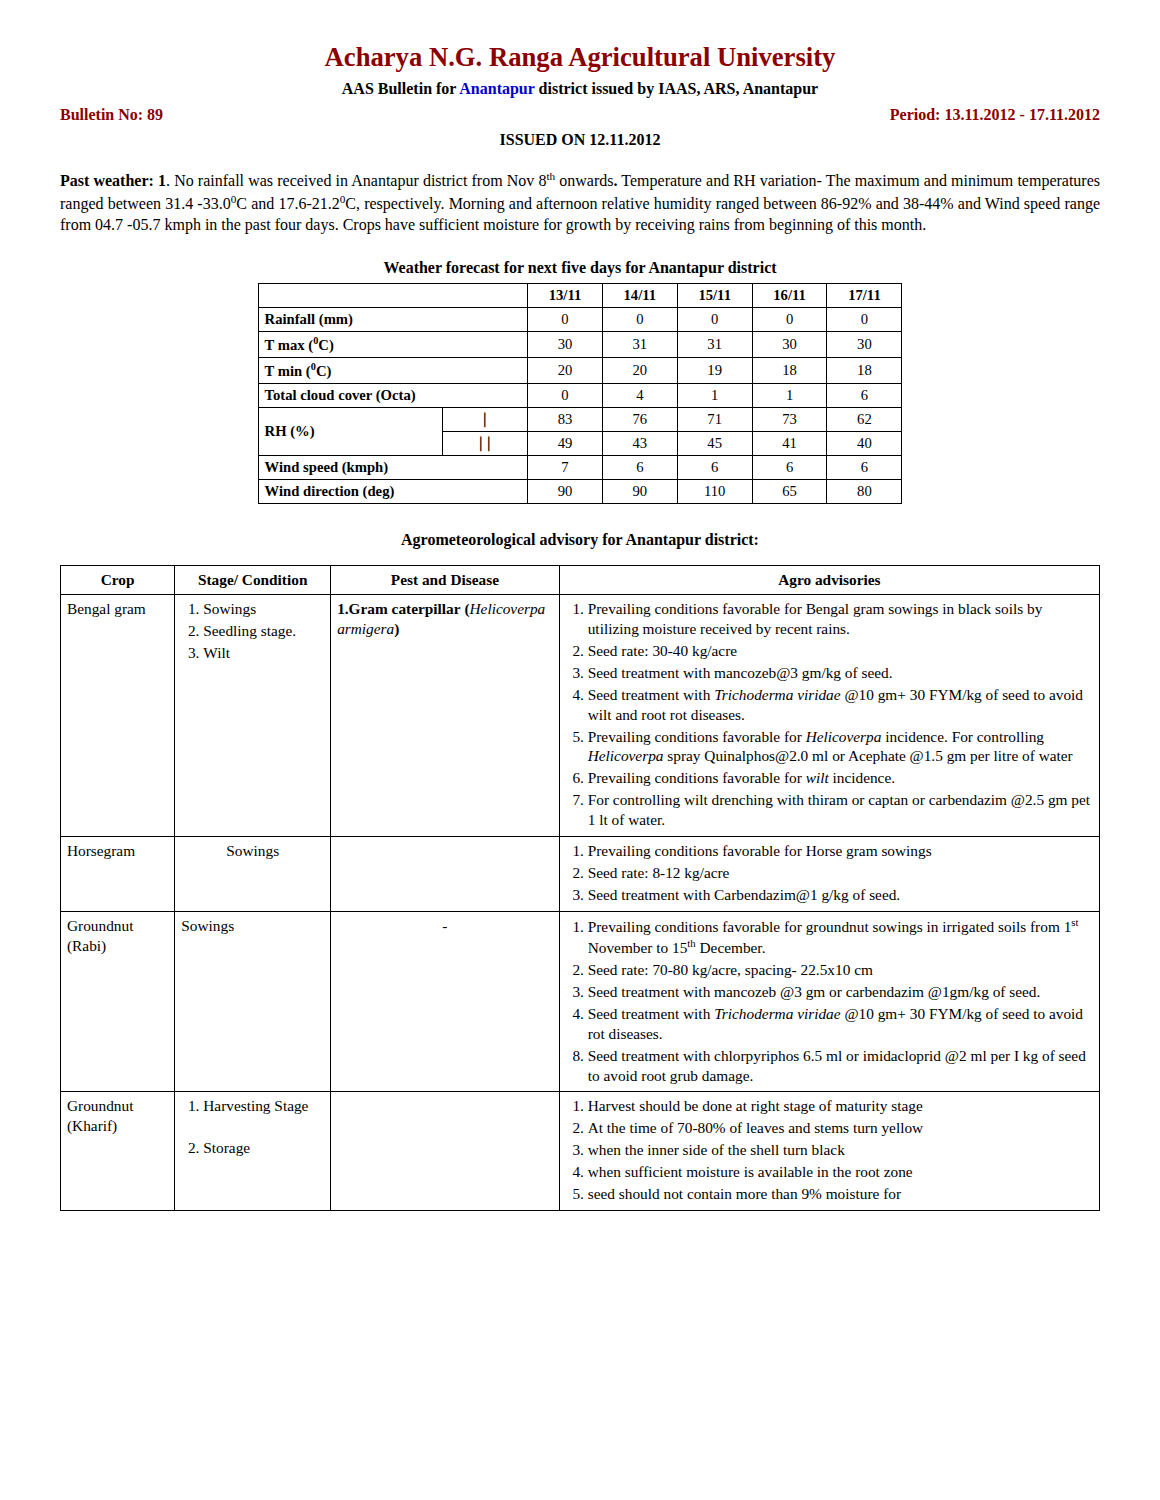Acharya N.G. Ranga Agricultural University
AAS Bulletin for Anantapur district issued by IAAS, ARS, Anantapur
Bulletin No: 89 Period: 13.11.2012 - 17.11.2012
ISSUED ON 12.11.2012
Past weather: 1. No rainfall was received in Anantapur district from Nov 8th onwards. Temperature and RH variation- The maximum and minimum temperatures ranged between 31.4 -33.00C and 17.6-21.20C, respectively. Morning and afternoon relative humidity ranged between 86-92% and 38-44% and Wind speed range from 04.7 -05.7 kmph in the past four days. Crops have sufficient moisture for growth by receiving rains from beginning of this month.
Weather forecast for next five days for Anantapur district
| | 13/11 | 14/11 | 15/11 | 16/11 | 17/11 |
| --- | --- | --- | --- | --- | --- |
| Rainfall (mm) | 0 | 0 | 0 | 0 | 0 |
| T max ( 0 C) | 30 | 31 | 31 | 30 | 30 |
| T min ( 0 C) | 20 | 20 | 19 | 18 | 18 |
| Total cloud cover (Octa) | 0 | 4 | 1 | 1 | 6 |
| RH (%) | ∣ | 83 | 76 | 71 | 73 | 62 |
| ∣∣ | 49 | 43 | 45 | 41 | 40 |
| Wind speed (kmph) | 7 | 6 | 6 | 6 | 6 |
| Wind direction (deg) | 90 | 90 | 110 | 65 | 80 |
Agrometeorological advisory for Anantapur district:
| Crop | Stage/ Condition | Pest and Disease | Agro advisories |
| --- | --- | --- | --- |
| Bengal gram | Sowings Seedling stage. Wilt | 1.Gram caterpillar ( Helicoverpa armigera ) | Prevailing conditions favorable for Bengal gram sowings in black soils by utilizing moisture received by recent rains. Seed rate: 30-40 kg/acre Seed treatment with mancozeb@3 gm/kg of seed. Seed treatment with Trichoderma viridae @10 gm+ 30 FYM/kg of seed to avoid wilt and root rot diseases. Prevailing conditions favorable for Helicoverpa incidence. For controlling Helicoverpa spray Quinalphos@2.0 ml or Acephate @1.5 gm per litre of water Prevailing conditions favorable for wilt incidence. For controlling wilt drenching with thiram or captan or carbendazim @2.5 gm pet 1 lt of water. |
| Horsegram | Sowings | | Prevailing conditions favorable for Horse gram sowings Seed rate: 8-12 kg/acre Seed treatment with Carbendazim@1 g/kg of seed. |
| Groundnut (Rabi) | Sowings | - | Prevailing conditions favorable for groundnut sowings in irrigated soils from 1 st November to 15 th December. Seed rate: 70-80 kg/acre, spacing- 22.5x10 cm Seed treatment with mancozeb @3 gm or carbendazim @1gm/kg of seed. Seed treatment with Trichoderma viridae @10 gm+ 30 FYM/kg of seed to avoid rot diseases. Seed treatment with chlorpyriphos 6.5 ml or imidacloprid @2 ml per I kg of seed to avoid root grub damage. |
| Groundnut (Kharif) | Harvesting Stage Storage | | Harvest should be done at right stage of maturity stage At the time of 70-80% of leaves and stems turn yellow when the inner side of the shell turn black when sufficient moisture is available in the root zone seed should not contain more than 9% moisture for |